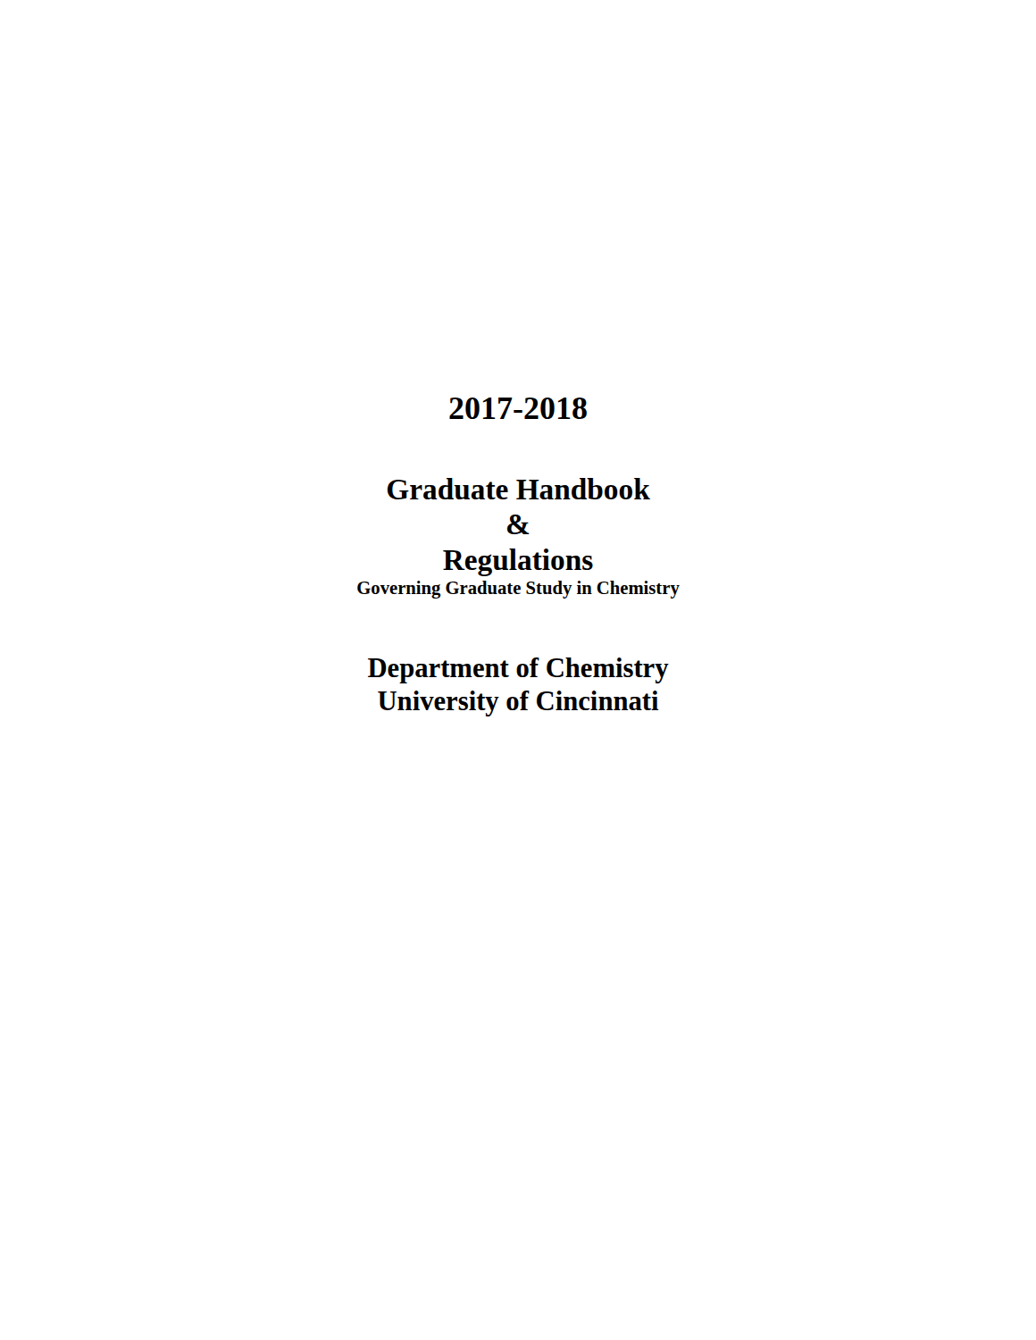2017-2018
Graduate Handbook
&
Regulations
Governing Graduate Study in Chemistry
Department of Chemistry
University of Cincinnati